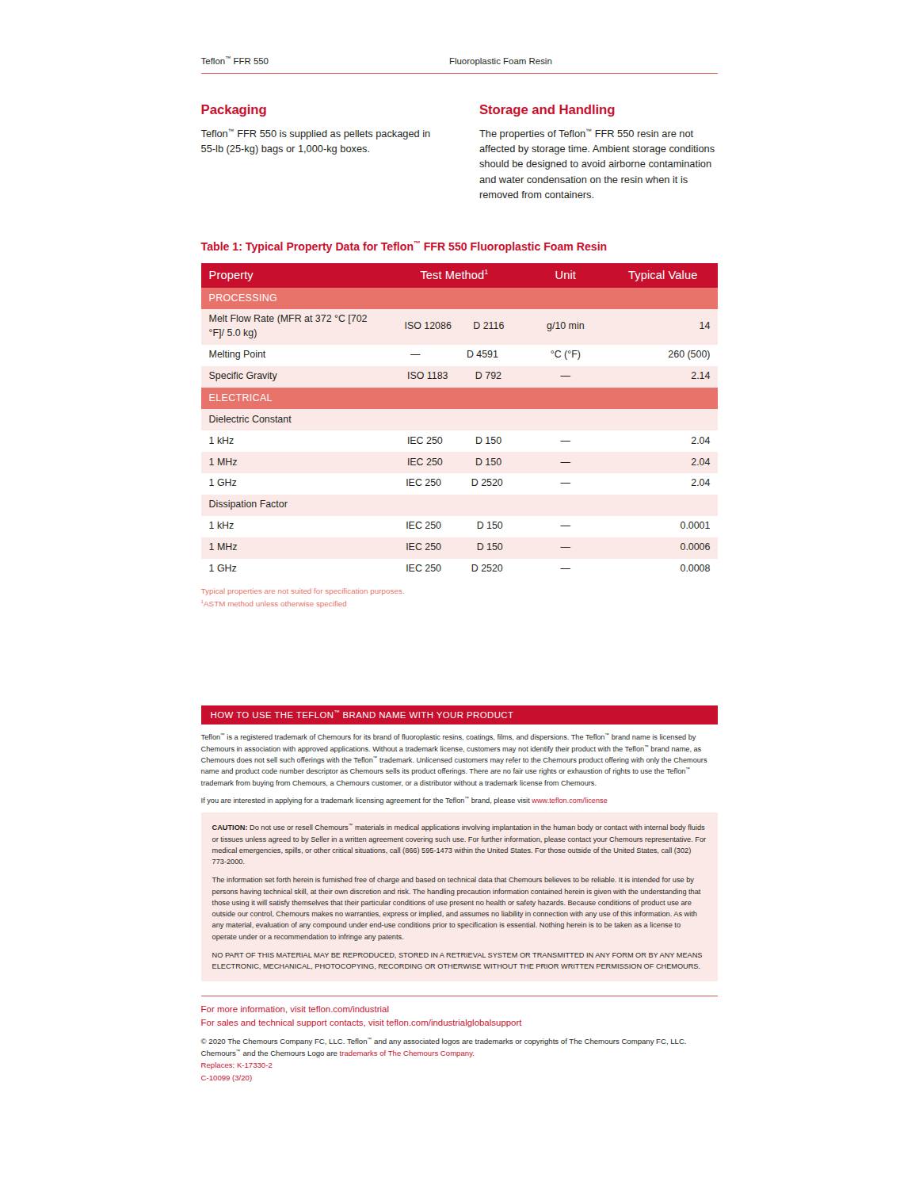Teflon™ FFR 550
Fluoroplastic Foam Resin
Packaging
Teflon™ FFR 550 is supplied as pellets packaged in 55-lb (25-kg) bags or 1,000-kg boxes.
Storage and Handling
The properties of Teflon™ FFR 550 resin are not affected by storage time. Ambient storage conditions should be designed to avoid airborne contamination and water condensation on the resin when it is removed from containers.
Table 1: Typical Property Data for Teflon™ FFR 550 Fluoroplastic Foam Resin
| Property | Test Method 1 | Unit | Typical Value |
| --- | --- | --- | --- |
| PROCESSING |
| Melt Flow Rate (MFR at 372 °C [702 °F]/ 5.0 kg) | ISO 12086 D 2116 | g/10 min | 14 |
| Melting Point | — D 4591 | °C (°F) | 260 (500) |
| Specific Gravity | ISO 1183 D 792 | — | 2.14 |
| ELECTRICAL |
| Dielectric Constant | | | |
| 1 kHz | IEC 250 D 150 | — | 2.04 |
| 1 MHz | IEC 250 D 150 | — | 2.04 |
| 1 GHz | IEC 250 D 2520 | — | 2.04 |
| Dissipation Factor | | | |
| 1 kHz | IEC 250 D 150 | — | 0.0001 |
| 1 MHz | IEC 250 D 150 | — | 0.0006 |
| 1 GHz | IEC 250 D 2520 | — | 0.0008 |
Typical properties are not suited for specification purposes.
1 ASTM method unless otherwise specified
HOW TO USE THE TEFLON™ BRAND NAME WITH YOUR PRODUCT
Teflon™ is a registered trademark of Chemours for its brand of fluoroplastic resins, coatings, films, and dispersions. The Teflon™ brand name is licensed by Chemours in association with approved applications. Without a trademark license, customers may not identify their product with the Teflon™ brand name, as Chemours does not sell such offerings with the Teflon™ trademark. Unlicensed customers may refer to the Chemours product offering with only the Chemours name and product code number descriptor as Chemours sells its product offerings. There are no fair use rights or exhaustion of rights to use the Teflon™ trademark from buying from Chemours, a Chemours customer, or a distributor without a trademark license from Chemours.
If you are interested in applying for a trademark licensing agreement for the Teflon™ brand, please visit www.teflon.com/license
CAUTION: Do not use or resell Chemours™ materials in medical applications involving implantation in the human body or contact with internal body fluids or tissues unless agreed to by Seller in a written agreement covering such use. For further information, please contact your Chemours representative. For medical emergencies, spills, or other critical situations, call (866) 595-1473 within the United States. For those outside of the United States, call (302) 773-2000.
The information set forth herein is furnished free of charge and based on technical data that Chemours believes to be reliable. It is intended for use by persons having technical skill, at their own discretion and risk. The handling precaution information contained herein is given with the understanding that those using it will satisfy themselves that their particular conditions of use present no health or safety hazards. Because conditions of product use are outside our control, Chemours makes no warranties, express or implied, and assumes no liability in connection with any use of this information. As with any material, evaluation of any compound under end-use conditions prior to specification is essential. Nothing herein is to be taken as a license to operate under or a recommendation to infringe any patents.
NO PART OF THIS MATERIAL MAY BE REPRODUCED, STORED IN A RETRIEVAL SYSTEM OR TRANSMITTED IN ANY FORM OR BY ANY MEANS ELECTRONIC, MECHANICAL, PHOTOCOPYING, RECORDING OR OTHERWISE WITHOUT THE PRIOR WRITTEN PERMISSION OF CHEMOURS.
For more information, visit teflon.com/industrial
For sales and technical support contacts, visit teflon.com/industrialglobalsupport
© 2020 The Chemours Company FC, LLC. Teflon™ and any associated logos are trademarks or copyrights of The Chemours Company FC, LLC. Chemours™ and the Chemours Logo are trademarks of The Chemours Company.
Replaces: K-17330-2
C-10099 (3/20)